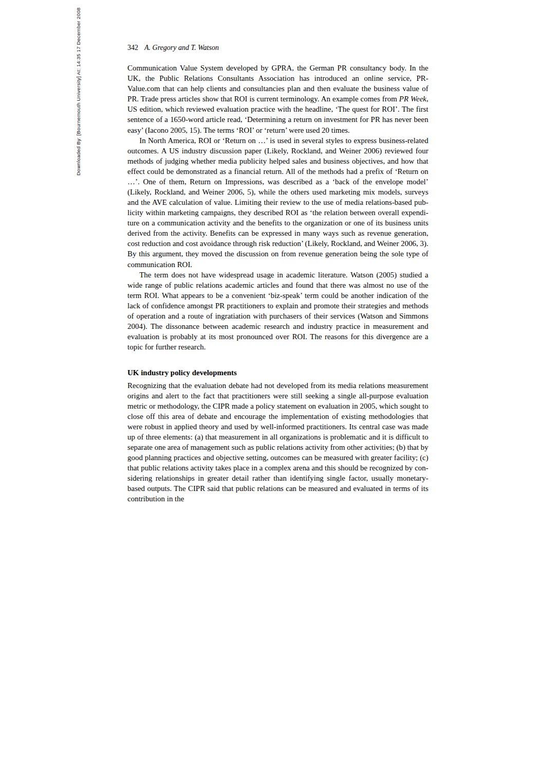Downloaded By: [Bournemouth University] At: 14:35 17 December 2008
342 A. Gregory and T. Watson
Communication Value System developed by GPRA, the German PR consultancy body. In the UK, the Public Relations Consultants Association has introduced an online service, PR-Value.com that can help clients and consultancies plan and then evaluate the business value of PR. Trade press articles show that ROI is current terminology. An example comes from PR Week, US edition, which reviewed evaluation practice with the headline, ‘The quest for ROI’. The first sentence of a 1650-word article read, ‘Determining a return on investment for PR has never been easy’ (Iacono 2005, 15). The terms ‘ROI’ or ‘return’ were used 20 times.
In North America, ROI or ‘Return on …’ is used in several styles to express business-related outcomes. A US industry discussion paper (Likely, Rockland, and Weiner 2006) reviewed four methods of judging whether media publicity helped sales and business objectives, and how that effect could be demonstrated as a financial return. All of the methods had a prefix of ‘Return on …’. One of them, Return on Impressions, was described as a ‘back of the envelope model’ (Likely, Rockland, and Weiner 2006, 5), while the others used marketing mix models, surveys and the AVE calculation of value. Limiting their review to the use of media relations-based publicity within marketing campaigns, they described ROI as ‘the relation between overall expenditure on a communication activity and the benefits to the organization or one of its business units derived from the activity. Benefits can be expressed in many ways such as revenue generation, cost reduction and cost avoidance through risk reduction’ (Likely, Rockland, and Weiner 2006, 3). By this argument, they moved the discussion on from revenue generation being the sole type of communication ROI.
The term does not have widespread usage in academic literature. Watson (2005) studied a wide range of public relations academic articles and found that there was almost no use of the term ROI. What appears to be a convenient ‘biz-speak’ term could be another indication of the lack of confidence amongst PR practitioners to explain and promote their strategies and methods of operation and a route of ingratiation with purchasers of their services (Watson and Simmons 2004). The dissonance between academic research and industry practice in measurement and evaluation is probably at its most pronounced over ROI. The reasons for this divergence are a topic for further research.
UK industry policy developments
Recognizing that the evaluation debate had not developed from its media relations measurement origins and alert to the fact that practitioners were still seeking a single all-purpose evaluation metric or methodology, the CIPR made a policy statement on evaluation in 2005, which sought to close off this area of debate and encourage the implementation of existing methodologies that were robust in applied theory and used by well-informed practitioners. Its central case was made up of three elements: (a) that measurement in all organizations is problematic and it is difficult to separate one area of management such as public relations activity from other activities; (b) that by good planning practices and objective setting, outcomes can be measured with greater facility; (c) that public relations activity takes place in a complex arena and this should be recognized by considering relationships in greater detail rather than identifying single factor, usually monetary-based outputs. The CIPR said that public relations can be measured and evaluated in terms of its contribution in the